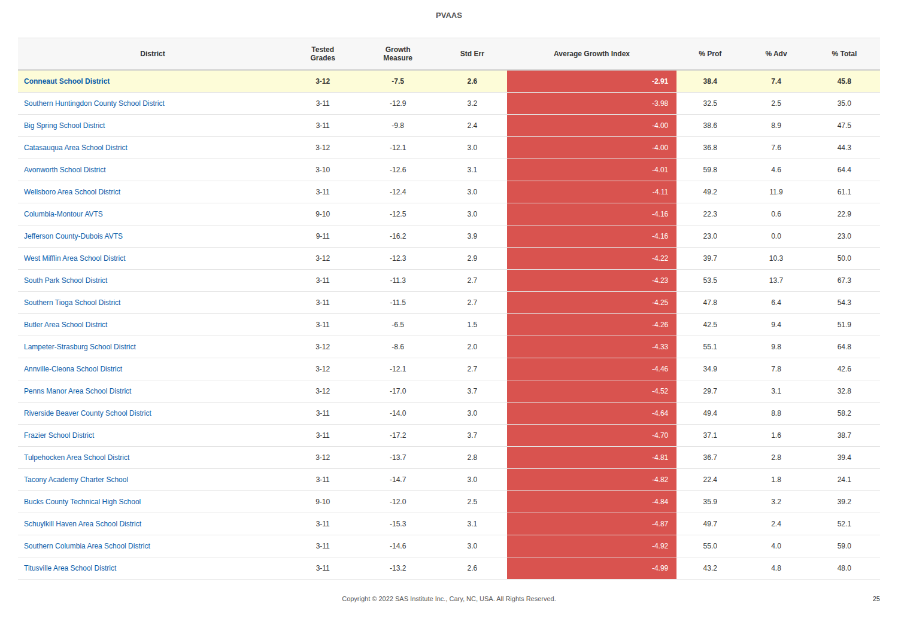PVAAS
| District | Tested Grades | Growth Measure | Std Err | Average Growth Index | % Prof | % Adv | % Total |
| --- | --- | --- | --- | --- | --- | --- | --- |
| Conneaut School District | 3-12 | -7.5 | 2.6 | -2.91 | 38.4 | 7.4 | 45.8 |
| Southern Huntingdon County School District | 3-11 | -12.9 | 3.2 | -3.98 | 32.5 | 2.5 | 35.0 |
| Big Spring School District | 3-11 | -9.8 | 2.4 | -4.00 | 38.6 | 8.9 | 47.5 |
| Catasauqua Area School District | 3-12 | -12.1 | 3.0 | -4.00 | 36.8 | 7.6 | 44.3 |
| Avonworth School District | 3-10 | -12.6 | 3.1 | -4.01 | 59.8 | 4.6 | 64.4 |
| Wellsboro Area School District | 3-11 | -12.4 | 3.0 | -4.11 | 49.2 | 11.9 | 61.1 |
| Columbia-Montour AVTS | 9-10 | -12.5 | 3.0 | -4.16 | 22.3 | 0.6 | 22.9 |
| Jefferson County-Dubois AVTS | 9-11 | -16.2 | 3.9 | -4.16 | 23.0 | 0.0 | 23.0 |
| West Mifflin Area School District | 3-12 | -12.3 | 2.9 | -4.22 | 39.7 | 10.3 | 50.0 |
| South Park School District | 3-11 | -11.3 | 2.7 | -4.23 | 53.5 | 13.7 | 67.3 |
| Southern Tioga School District | 3-11 | -11.5 | 2.7 | -4.25 | 47.8 | 6.4 | 54.3 |
| Butler Area School District | 3-11 | -6.5 | 1.5 | -4.26 | 42.5 | 9.4 | 51.9 |
| Lampeter-Strasburg School District | 3-12 | -8.6 | 2.0 | -4.33 | 55.1 | 9.8 | 64.8 |
| Annville-Cleona School District | 3-12 | -12.1 | 2.7 | -4.46 | 34.9 | 7.8 | 42.6 |
| Penns Manor Area School District | 3-12 | -17.0 | 3.7 | -4.52 | 29.7 | 3.1 | 32.8 |
| Riverside Beaver County School District | 3-11 | -14.0 | 3.0 | -4.64 | 49.4 | 8.8 | 58.2 |
| Frazier School District | 3-11 | -17.2 | 3.7 | -4.70 | 37.1 | 1.6 | 38.7 |
| Tulpehocken Area School District | 3-12 | -13.7 | 2.8 | -4.81 | 36.7 | 2.8 | 39.4 |
| Tacony Academy Charter School | 3-11 | -14.7 | 3.0 | -4.82 | 22.4 | 1.8 | 24.1 |
| Bucks County Technical High School | 9-10 | -12.0 | 2.5 | -4.84 | 35.9 | 3.2 | 39.2 |
| Schuylkill Haven Area School District | 3-11 | -15.3 | 3.1 | -4.87 | 49.7 | 2.4 | 52.1 |
| Southern Columbia Area School District | 3-11 | -14.6 | 3.0 | -4.92 | 55.0 | 4.0 | 59.0 |
| Titusville Area School District | 3-11 | -13.2 | 2.6 | -4.99 | 43.2 | 4.8 | 48.0 |
Copyright © 2022 SAS Institute Inc., Cary, NC, USA. All Rights Reserved. 25